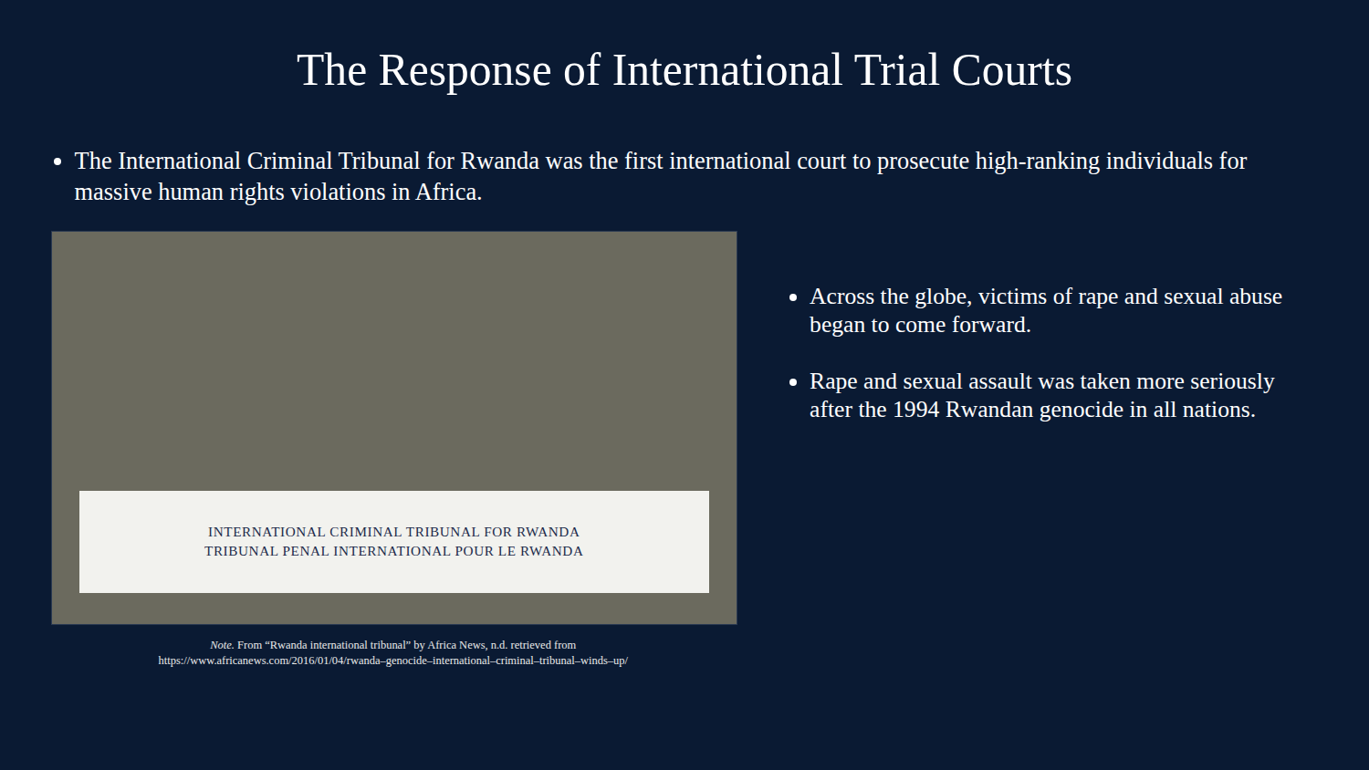The Response of International Trial Courts
The International Criminal Tribunal for Rwanda was the first international court to prosecute high-ranking individuals for massive human rights violations in Africa.
INTERNATIONAL CRIMINAL TRIBUNAL FOR RWANDA TRIBUNAL PENAL INTERNATIONAL POUR LE RWANDA
Note. From “Rwanda international tribunal” by Africa News, n.d. retrieved from
https://www.africanews.com/2016/01/04/rwanda–genocide–international–criminal–tribunal–winds–up/
Across the globe, victims of rape and sexual abuse began to come forward.
Rape and sexual assault was taken more seriously after the 1994 Rwandan genocide in all nations.